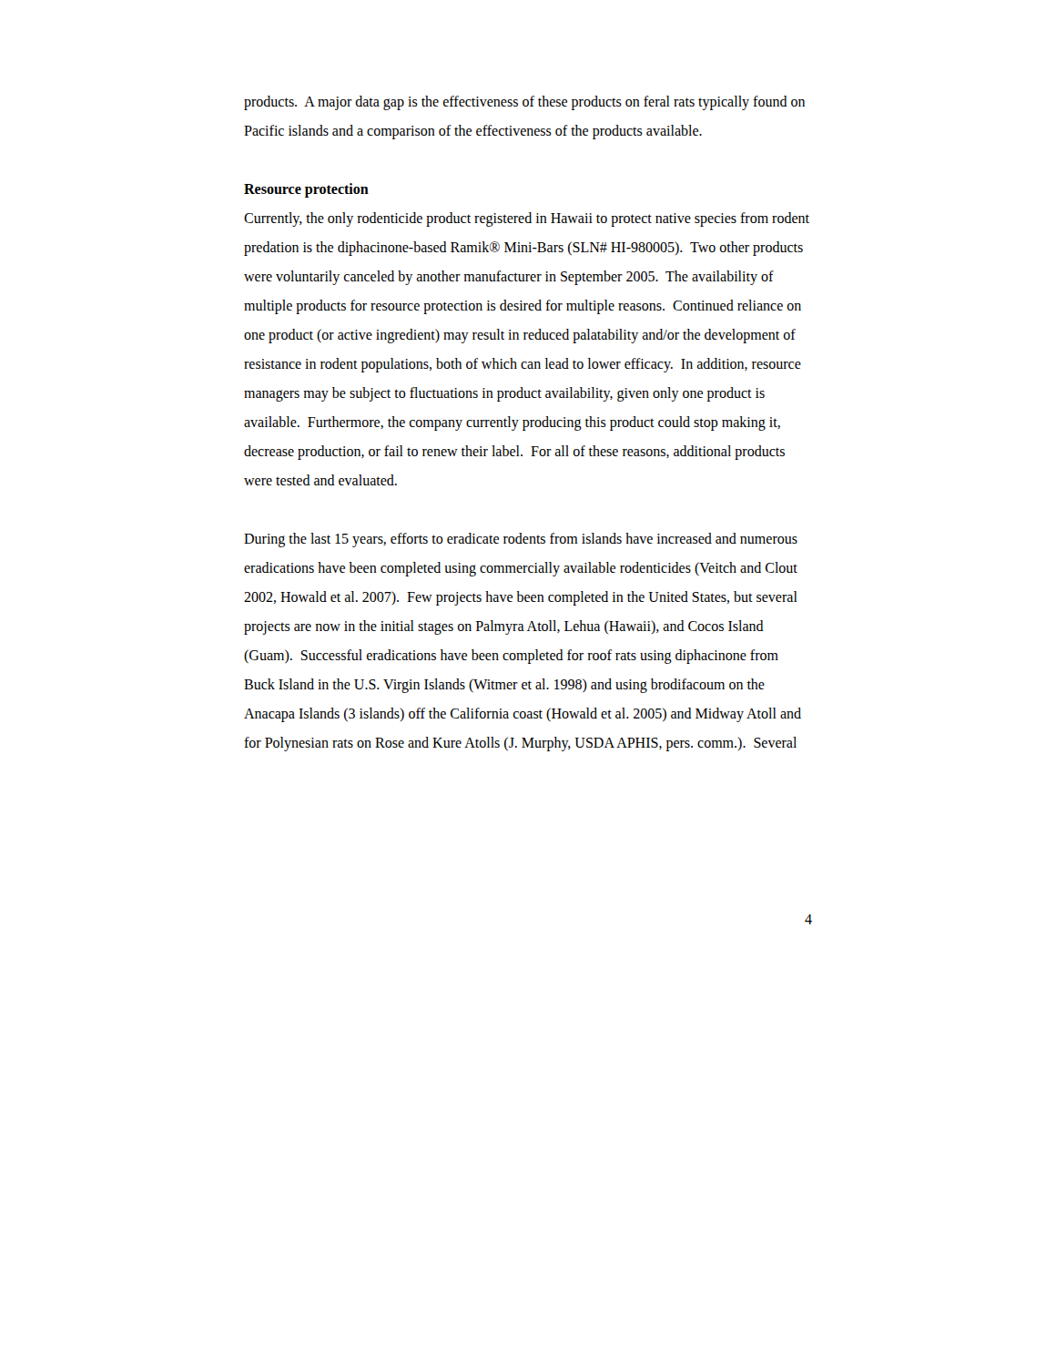products. A major data gap is the effectiveness of these products on feral rats typically found on Pacific islands and a comparison of the effectiveness of the products available.
Resource protection
Currently, the only rodenticide product registered in Hawaii to protect native species from rodent predation is the diphacinone-based Ramik® Mini-Bars (SLN# HI-980005). Two other products were voluntarily canceled by another manufacturer in September 2005. The availability of multiple products for resource protection is desired for multiple reasons. Continued reliance on one product (or active ingredient) may result in reduced palatability and/or the development of resistance in rodent populations, both of which can lead to lower efficacy. In addition, resource managers may be subject to fluctuations in product availability, given only one product is available. Furthermore, the company currently producing this product could stop making it, decrease production, or fail to renew their label. For all of these reasons, additional products were tested and evaluated.
During the last 15 years, efforts to eradicate rodents from islands have increased and numerous eradications have been completed using commercially available rodenticides (Veitch and Clout 2002, Howald et al. 2007). Few projects have been completed in the United States, but several projects are now in the initial stages on Palmyra Atoll, Lehua (Hawaii), and Cocos Island (Guam). Successful eradications have been completed for roof rats using diphacinone from Buck Island in the U.S. Virgin Islands (Witmer et al. 1998) and using brodifacoum on the Anacapa Islands (3 islands) off the California coast (Howald et al. 2005) and Midway Atoll and for Polynesian rats on Rose and Kure Atolls (J. Murphy, USDA APHIS, pers. comm.). Several
4